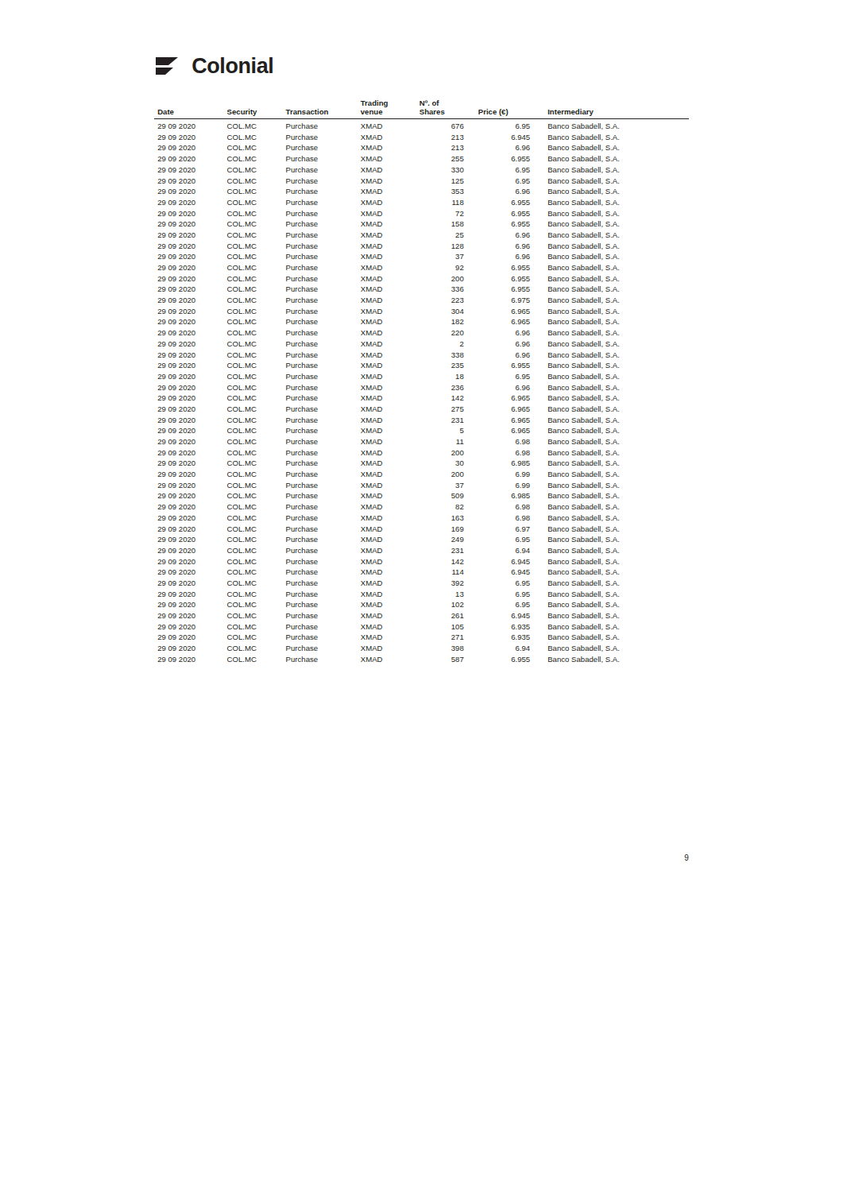Colonial
| Date | Security | Transaction | Trading venue | Nº. of Shares | Price (€) | Intermediary |
| --- | --- | --- | --- | --- | --- | --- |
| 29 09 2020 | COL.MC | Purchase | XMAD | 676 | 6.95 | Banco Sabadell, S.A. |
| 29 09 2020 | COL.MC | Purchase | XMAD | 213 | 6.945 | Banco Sabadell, S.A. |
| 29 09 2020 | COL.MC | Purchase | XMAD | 213 | 6.96 | Banco Sabadell, S.A. |
| 29 09 2020 | COL.MC | Purchase | XMAD | 255 | 6.955 | Banco Sabadell, S.A. |
| 29 09 2020 | COL.MC | Purchase | XMAD | 330 | 6.95 | Banco Sabadell, S.A. |
| 29 09 2020 | COL.MC | Purchase | XMAD | 125 | 6.95 | Banco Sabadell, S.A. |
| 29 09 2020 | COL.MC | Purchase | XMAD | 353 | 6.96 | Banco Sabadell, S.A. |
| 29 09 2020 | COL.MC | Purchase | XMAD | 118 | 6.955 | Banco Sabadell, S.A. |
| 29 09 2020 | COL.MC | Purchase | XMAD | 72 | 6.955 | Banco Sabadell, S.A. |
| 29 09 2020 | COL.MC | Purchase | XMAD | 158 | 6.955 | Banco Sabadell, S.A. |
| 29 09 2020 | COL.MC | Purchase | XMAD | 25 | 6.96 | Banco Sabadell, S.A. |
| 29 09 2020 | COL.MC | Purchase | XMAD | 128 | 6.96 | Banco Sabadell, S.A. |
| 29 09 2020 | COL.MC | Purchase | XMAD | 37 | 6.96 | Banco Sabadell, S.A. |
| 29 09 2020 | COL.MC | Purchase | XMAD | 92 | 6.955 | Banco Sabadell, S.A. |
| 29 09 2020 | COL.MC | Purchase | XMAD | 200 | 6.955 | Banco Sabadell, S.A. |
| 29 09 2020 | COL.MC | Purchase | XMAD | 336 | 6.955 | Banco Sabadell, S.A. |
| 29 09 2020 | COL.MC | Purchase | XMAD | 223 | 6.975 | Banco Sabadell, S.A. |
| 29 09 2020 | COL.MC | Purchase | XMAD | 304 | 6.965 | Banco Sabadell, S.A. |
| 29 09 2020 | COL.MC | Purchase | XMAD | 182 | 6.965 | Banco Sabadell, S.A. |
| 29 09 2020 | COL.MC | Purchase | XMAD | 220 | 6.96 | Banco Sabadell, S.A. |
| 29 09 2020 | COL.MC | Purchase | XMAD | 2 | 6.96 | Banco Sabadell, S.A. |
| 29 09 2020 | COL.MC | Purchase | XMAD | 338 | 6.96 | Banco Sabadell, S.A. |
| 29 09 2020 | COL.MC | Purchase | XMAD | 235 | 6.955 | Banco Sabadell, S.A. |
| 29 09 2020 | COL.MC | Purchase | XMAD | 18 | 6.95 | Banco Sabadell, S.A. |
| 29 09 2020 | COL.MC | Purchase | XMAD | 236 | 6.96 | Banco Sabadell, S.A. |
| 29 09 2020 | COL.MC | Purchase | XMAD | 142 | 6.965 | Banco Sabadell, S.A. |
| 29 09 2020 | COL.MC | Purchase | XMAD | 275 | 6.965 | Banco Sabadell, S.A. |
| 29 09 2020 | COL.MC | Purchase | XMAD | 231 | 6.965 | Banco Sabadell, S.A. |
| 29 09 2020 | COL.MC | Purchase | XMAD | 5 | 6.965 | Banco Sabadell, S.A. |
| 29 09 2020 | COL.MC | Purchase | XMAD | 11 | 6.98 | Banco Sabadell, S.A. |
| 29 09 2020 | COL.MC | Purchase | XMAD | 200 | 6.98 | Banco Sabadell, S.A. |
| 29 09 2020 | COL.MC | Purchase | XMAD | 30 | 6.985 | Banco Sabadell, S.A. |
| 29 09 2020 | COL.MC | Purchase | XMAD | 200 | 6.99 | Banco Sabadell, S.A. |
| 29 09 2020 | COL.MC | Purchase | XMAD | 37 | 6.99 | Banco Sabadell, S.A. |
| 29 09 2020 | COL.MC | Purchase | XMAD | 509 | 6.985 | Banco Sabadell, S.A. |
| 29 09 2020 | COL.MC | Purchase | XMAD | 82 | 6.98 | Banco Sabadell, S.A. |
| 29 09 2020 | COL.MC | Purchase | XMAD | 163 | 6.98 | Banco Sabadell, S.A. |
| 29 09 2020 | COL.MC | Purchase | XMAD | 169 | 6.97 | Banco Sabadell, S.A. |
| 29 09 2020 | COL.MC | Purchase | XMAD | 249 | 6.95 | Banco Sabadell, S.A. |
| 29 09 2020 | COL.MC | Purchase | XMAD | 231 | 6.94 | Banco Sabadell, S.A. |
| 29 09 2020 | COL.MC | Purchase | XMAD | 142 | 6.945 | Banco Sabadell, S.A. |
| 29 09 2020 | COL.MC | Purchase | XMAD | 114 | 6.945 | Banco Sabadell, S.A. |
| 29 09 2020 | COL.MC | Purchase | XMAD | 392 | 6.95 | Banco Sabadell, S.A. |
| 29 09 2020 | COL.MC | Purchase | XMAD | 13 | 6.95 | Banco Sabadell, S.A. |
| 29 09 2020 | COL.MC | Purchase | XMAD | 102 | 6.95 | Banco Sabadell, S.A. |
| 29 09 2020 | COL.MC | Purchase | XMAD | 261 | 6.945 | Banco Sabadell, S.A. |
| 29 09 2020 | COL.MC | Purchase | XMAD | 105 | 6.935 | Banco Sabadell, S.A. |
| 29 09 2020 | COL.MC | Purchase | XMAD | 271 | 6.935 | Banco Sabadell, S.A. |
| 29 09 2020 | COL.MC | Purchase | XMAD | 398 | 6.94 | Banco Sabadell, S.A. |
| 29 09 2020 | COL.MC | Purchase | XMAD | 587 | 6.955 | Banco Sabadell, S.A. |
9